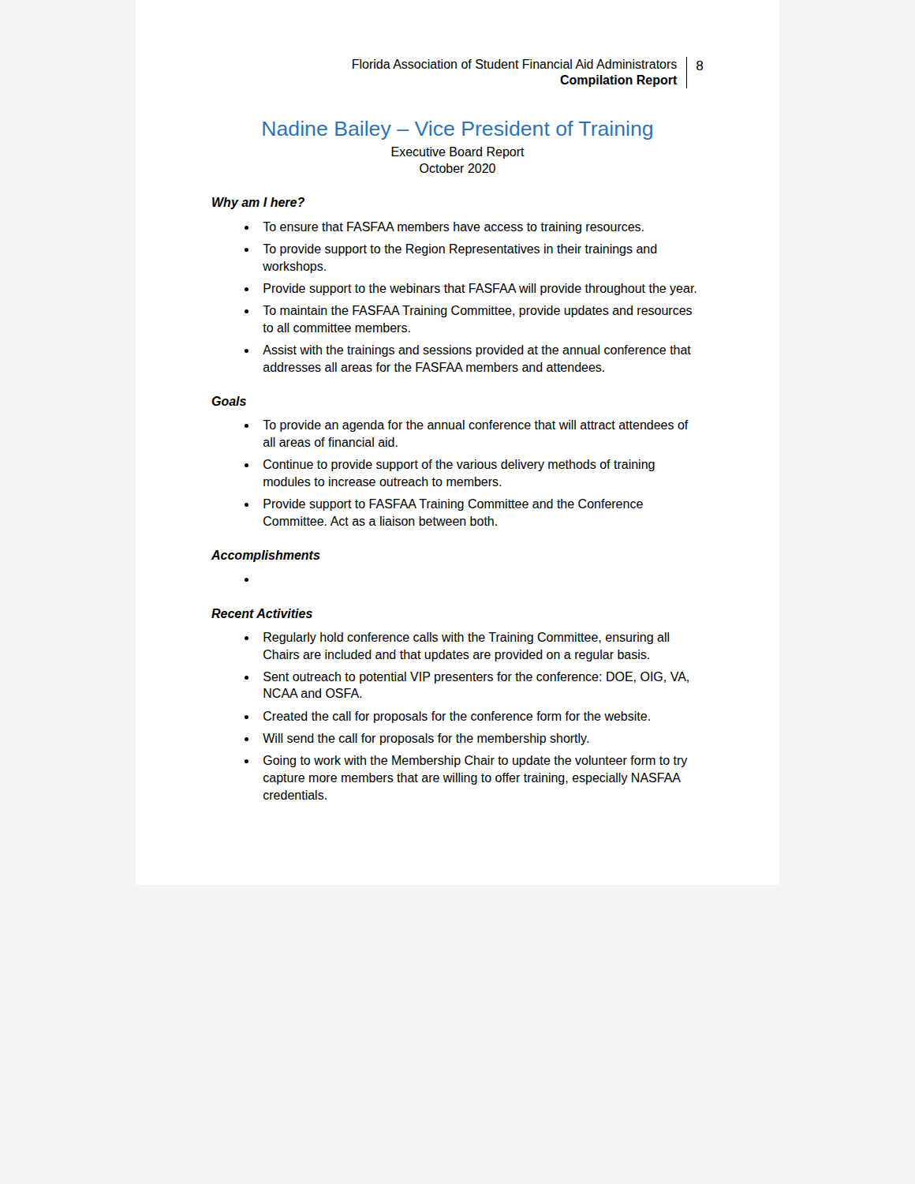Florida Association of Student Financial Aid Administrators
Compilation Report
8
Nadine Bailey – Vice President of Training
Executive Board Report
October 2020
Why am I here?
To ensure that FASFAA members have access to training resources.
To provide support to the Region Representatives in their trainings and workshops.
Provide support to the webinars that FASFAA will provide throughout the year.
To maintain the FASFAA Training Committee, provide updates and resources to all committee members.
Assist with the trainings and sessions provided at the annual conference that addresses all areas for the FASFAA members and attendees.
Goals
To provide an agenda for the annual conference that will attract attendees of all areas of financial aid.
Continue to provide support of the various delivery methods of training modules to increase outreach to members.
Provide support to FASFAA Training Committee and the Conference Committee. Act as a liaison between both.
Accomplishments
Recent Activities
Regularly hold conference calls with the Training Committee, ensuring all Chairs are included and that updates are provided on a regular basis.
Sent outreach to potential VIP presenters for the conference: DOE, OIG, VA, NCAA and OSFA.
Created the call for proposals for the conference form for the website.
Will send the call for proposals for the membership shortly.
Going to work with the Membership Chair to update the volunteer form to try capture more members that are willing to offer training, especially NASFAA credentials.